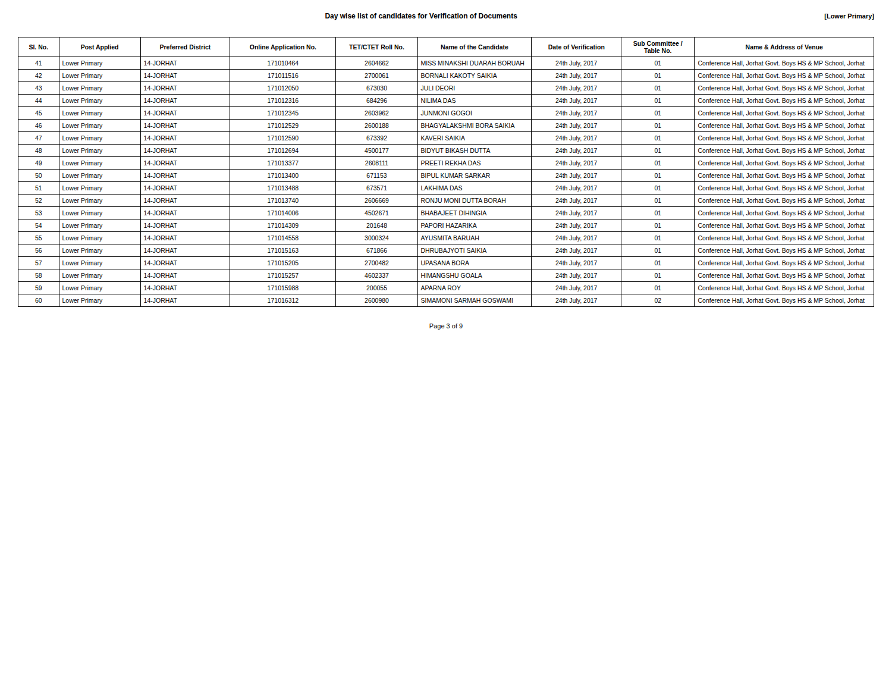Day wise list of candidates for Verification of Documents
[Lower Primary]
| Sl. No. | Post Applied | Preferred District | Online Application No. | TET/CTET Roll No. | Name of the Candidate | Date of Verification | Sub Committee / Table No. | Name & Address of Venue |
| --- | --- | --- | --- | --- | --- | --- | --- | --- |
| 41 | Lower Primary | 14-JORHAT | 171010464 | 2604662 | MISS MINAKSHI DUARAH BORUAH | 24th July, 2017 | 01 | Conference Hall, Jorhat Govt. Boys HS & MP School, Jorhat |
| 42 | Lower Primary | 14-JORHAT | 171011516 | 2700061 | BORNALI KAKOTY SAIKIA | 24th July, 2017 | 01 | Conference Hall, Jorhat Govt. Boys HS & MP School, Jorhat |
| 43 | Lower Primary | 14-JORHAT | 171012050 | 673030 | JULI DEORI | 24th July, 2017 | 01 | Conference Hall, Jorhat Govt. Boys HS & MP School, Jorhat |
| 44 | Lower Primary | 14-JORHAT | 171012316 | 684296 | NILIMA DAS | 24th July, 2017 | 01 | Conference Hall, Jorhat Govt. Boys HS & MP School, Jorhat |
| 45 | Lower Primary | 14-JORHAT | 171012345 | 2603962 | JUNMONI GOGOI | 24th July, 2017 | 01 | Conference Hall, Jorhat Govt. Boys HS & MP School, Jorhat |
| 46 | Lower Primary | 14-JORHAT | 171012529 | 2600188 | BHAGYALAKSHMI BORA SAIKIA | 24th July, 2017 | 01 | Conference Hall, Jorhat Govt. Boys HS & MP School, Jorhat |
| 47 | Lower Primary | 14-JORHAT | 171012590 | 673392 | KAVERI SAIKIA | 24th July, 2017 | 01 | Conference Hall, Jorhat Govt. Boys HS & MP School, Jorhat |
| 48 | Lower Primary | 14-JORHAT | 171012694 | 4500177 | BIDYUT BIKASH DUTTA | 24th July, 2017 | 01 | Conference Hall, Jorhat Govt. Boys HS & MP School, Jorhat |
| 49 | Lower Primary | 14-JORHAT | 171013377 | 2608111 | PREETI REKHA DAS | 24th July, 2017 | 01 | Conference Hall, Jorhat Govt. Boys HS & MP School, Jorhat |
| 50 | Lower Primary | 14-JORHAT | 171013400 | 671153 | BIPUL KUMAR SARKAR | 24th July, 2017 | 01 | Conference Hall, Jorhat Govt. Boys HS & MP School, Jorhat |
| 51 | Lower Primary | 14-JORHAT | 171013488 | 673571 | LAKHIMA DAS | 24th July, 2017 | 01 | Conference Hall, Jorhat Govt. Boys HS & MP School, Jorhat |
| 52 | Lower Primary | 14-JORHAT | 171013740 | 2606669 | RONJU MONI DUTTA BORAH | 24th July, 2017 | 01 | Conference Hall, Jorhat Govt. Boys HS & MP School, Jorhat |
| 53 | Lower Primary | 14-JORHAT | 171014006 | 4502671 | BHABAJEET DIHINGIA | 24th July, 2017 | 01 | Conference Hall, Jorhat Govt. Boys HS & MP School, Jorhat |
| 54 | Lower Primary | 14-JORHAT | 171014309 | 201648 | PAPORI HAZARIKA | 24th July, 2017 | 01 | Conference Hall, Jorhat Govt. Boys HS & MP School, Jorhat |
| 55 | Lower Primary | 14-JORHAT | 171014558 | 3000324 | AYUSMITA BARUAH | 24th July, 2017 | 01 | Conference Hall, Jorhat Govt. Boys HS & MP School, Jorhat |
| 56 | Lower Primary | 14-JORHAT | 171015163 | 671866 | DHRUBAJYOTI SAIKIA | 24th July, 2017 | 01 | Conference Hall, Jorhat Govt. Boys HS & MP School, Jorhat |
| 57 | Lower Primary | 14-JORHAT | 171015205 | 2700482 | UPASANA BORA | 24th July, 2017 | 01 | Conference Hall, Jorhat Govt. Boys HS & MP School, Jorhat |
| 58 | Lower Primary | 14-JORHAT | 171015257 | 4602337 | HIMANGSHU GOALA | 24th July, 2017 | 01 | Conference Hall, Jorhat Govt. Boys HS & MP School, Jorhat |
| 59 | Lower Primary | 14-JORHAT | 171015988 | 200055 | APARNA ROY | 24th July, 2017 | 01 | Conference Hall, Jorhat Govt. Boys HS & MP School, Jorhat |
| 60 | Lower Primary | 14-JORHAT | 171016312 | 2600980 | SIMAMONI SARMAH GOSWAMI | 24th July, 2017 | 02 | Conference Hall, Jorhat Govt. Boys HS & MP School, Jorhat |
Page 3 of 9